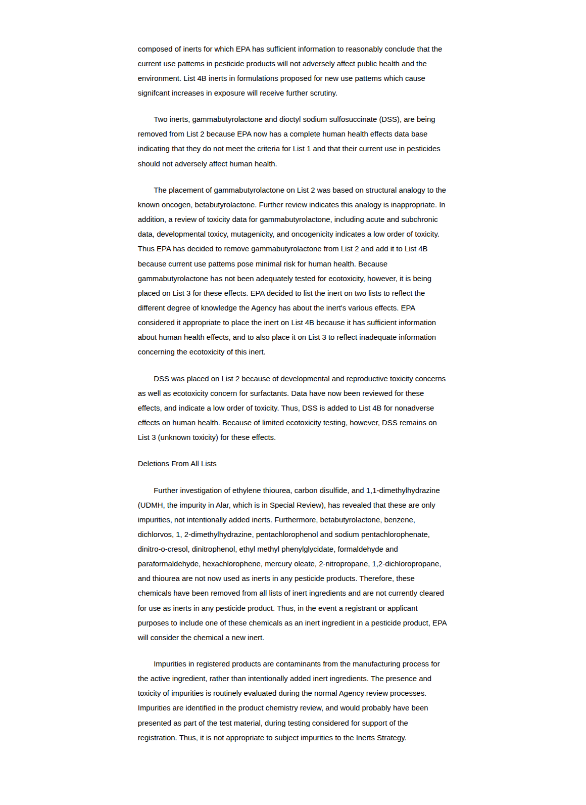composed of inerts for which EPA has sufficient information to reasonably conclude that the current use pattems in pesticide products will not adversely affect public health and the environment. List 4B inerts in formulations proposed for new use pattems which cause signifcant increases in exposure will receive further scrutiny.
Two inerts, gammabutyrolactone and dioctyl sodium sulfosuccinate (DSS), are being removed from List 2 because EPA now has a complete human health effects data base indicating that they do not meet the criteria for List 1 and that their current use in pesticides should not adversely affect human health.
The placement of gammabutyrolactone on List 2 was based on structural analogy to the known oncogen, betabutyrolactone. Further review indicates this analogy is inappropriate. In addition, a review of toxicity data for gammabutyrolactone, including acute and subchronic data, developmental toxicy, mutagenicity, and oncogenicity indicates a low order of toxicity. Thus EPA has decided to remove gammabutyrolactone from List 2 and add it to List 4B because current use pattems pose minimal risk for human health. Because gammabutyrolactone has not been adequately tested for ecotoxicity, however, it is being placed on List 3 for these effects. EPA decided to list the inert on two lists to reflect the different degree of knowledge the Agency has about the inert's various effects. EPA considered it appropriate to place the inert on List 4B because it has sufficient information about human health effects, and to also place it on List 3 to reflect inadequate information concerning the ecotoxicity of this inert.
DSS was placed on List 2 because of developmental and reproductive toxicity concerns as well as ecotoxicity concern for surfactants. Data have now been reviewed for these effects, and indicate a low order of toxicity. Thus, DSS is added to List 4B for nonadverse effects on human health. Because of limited ecotoxicity testing, however, DSS remains on List 3 (unknown toxicity) for these effects.
Deletions From All Lists
Further investigation of ethylene thiourea, carbon disulfide, and 1,1-dimethylhydrazine (UDMH, the impurity in Alar, which is in Special Review), has revealed that these are only impurities, not intentionally added inerts. Furthermore, betabutyrolactone, benzene, dichlorvos, 1, 2-dimethylhydrazine, pentachlorophenol and sodium pentachlorophenate, dinitro-o-cresol, dinitrophenol, ethyl methyl phenylglycidate, formaldehyde and paraformaldehyde, hexachlorophene, mercury oleate, 2-nitropropane, 1,2-dichloropropane, and thiourea are not now used as inerts in any pesticide products. Therefore, these chemicals have been removed from all lists of inert ingredients and are not currently cleared for use as inerts in any pesticide product. Thus, in the event a registrant or applicant purposes to include one of these chemicals as an inert ingredient in a pesticide product, EPA will consider the chemical a new inert.
Impurities in registered products are contaminants from the manufacturing process for the active ingredient, rather than intentionally added inert ingredients. The presence and toxicity of impurities is routinely evaluated during the normal Agency review processes. Impurities are identified in the product chemistry review, and would probably have been presented as part of the test material, during testing considered for support of the registration. Thus, it is not appropriate to subject impurities to the Inerts Strategy.